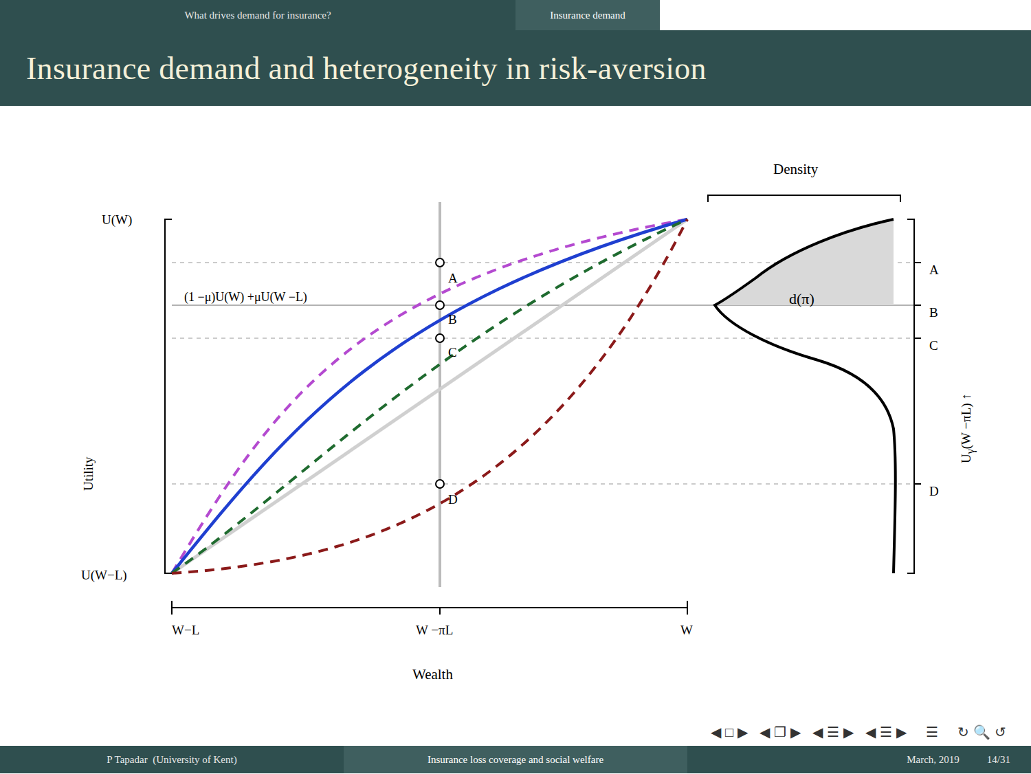What drives demand for insurance?
Insurance demand
Insurance demand and heterogeneity in risk-aversion
Utility
Wealth
Density
Uγ(W −πL) ↑
U(W)
U(W−L)
(1 −μ)U(W) +μU(W −L)
W−L
W −πL
W
A
B
C
D
A
B
C
D
d(π)
◀□▶ ◀❐▶ ◀☰▶ ◀☰▶ ☰ ↻🔍↺
P Tapadar (University of Kent)
Insurance loss coverage and social welfare
March, 201914/31